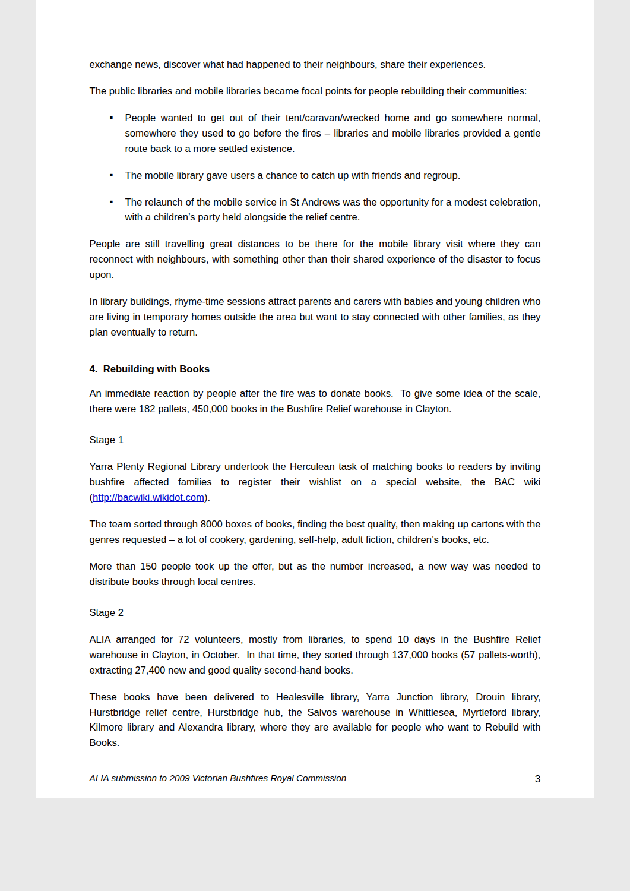exchange news, discover what had happened to their neighbours, share their experiences.
The public libraries and mobile libraries became focal points for people rebuilding their communities:
People wanted to get out of their tent/caravan/wrecked home and go somewhere normal, somewhere they used to go before the fires – libraries and mobile libraries provided a gentle route back to a more settled existence.
The mobile library gave users a chance to catch up with friends and regroup.
The relaunch of the mobile service in St Andrews was the opportunity for a modest celebration, with a children’s party held alongside the relief centre.
People are still travelling great distances to be there for the mobile library visit where they can reconnect with neighbours, with something other than their shared experience of the disaster to focus upon.
In library buildings, rhyme-time sessions attract parents and carers with babies and young children who are living in temporary homes outside the area but want to stay connected with other families, as they plan eventually to return.
4. Rebuilding with Books
An immediate reaction by people after the fire was to donate books. To give some idea of the scale, there were 182 pallets, 450,000 books in the Bushfire Relief warehouse in Clayton.
Stage 1
Yarra Plenty Regional Library undertook the Herculean task of matching books to readers by inviting bushfire affected families to register their wishlist on a special website, the BAC wiki (http://bacwiki.wikidot.com).
The team sorted through 8000 boxes of books, finding the best quality, then making up cartons with the genres requested – a lot of cookery, gardening, self-help, adult fiction, children’s books, etc.
More than 150 people took up the offer, but as the number increased, a new way was needed to distribute books through local centres.
Stage 2
ALIA arranged for 72 volunteers, mostly from libraries, to spend 10 days in the Bushfire Relief warehouse in Clayton, in October. In that time, they sorted through 137,000 books (57 pallets-worth), extracting 27,400 new and good quality second-hand books.
These books have been delivered to Healesville library, Yarra Junction library, Drouin library, Hurstbridge relief centre, Hurstbridge hub, the Salvos warehouse in Whittlesea, Myrtleford library, Kilmore library and Alexandra library, where they are available for people who want to Rebuild with Books.
ALIA submission to 2009 Victorian Bushfires Royal Commission 3